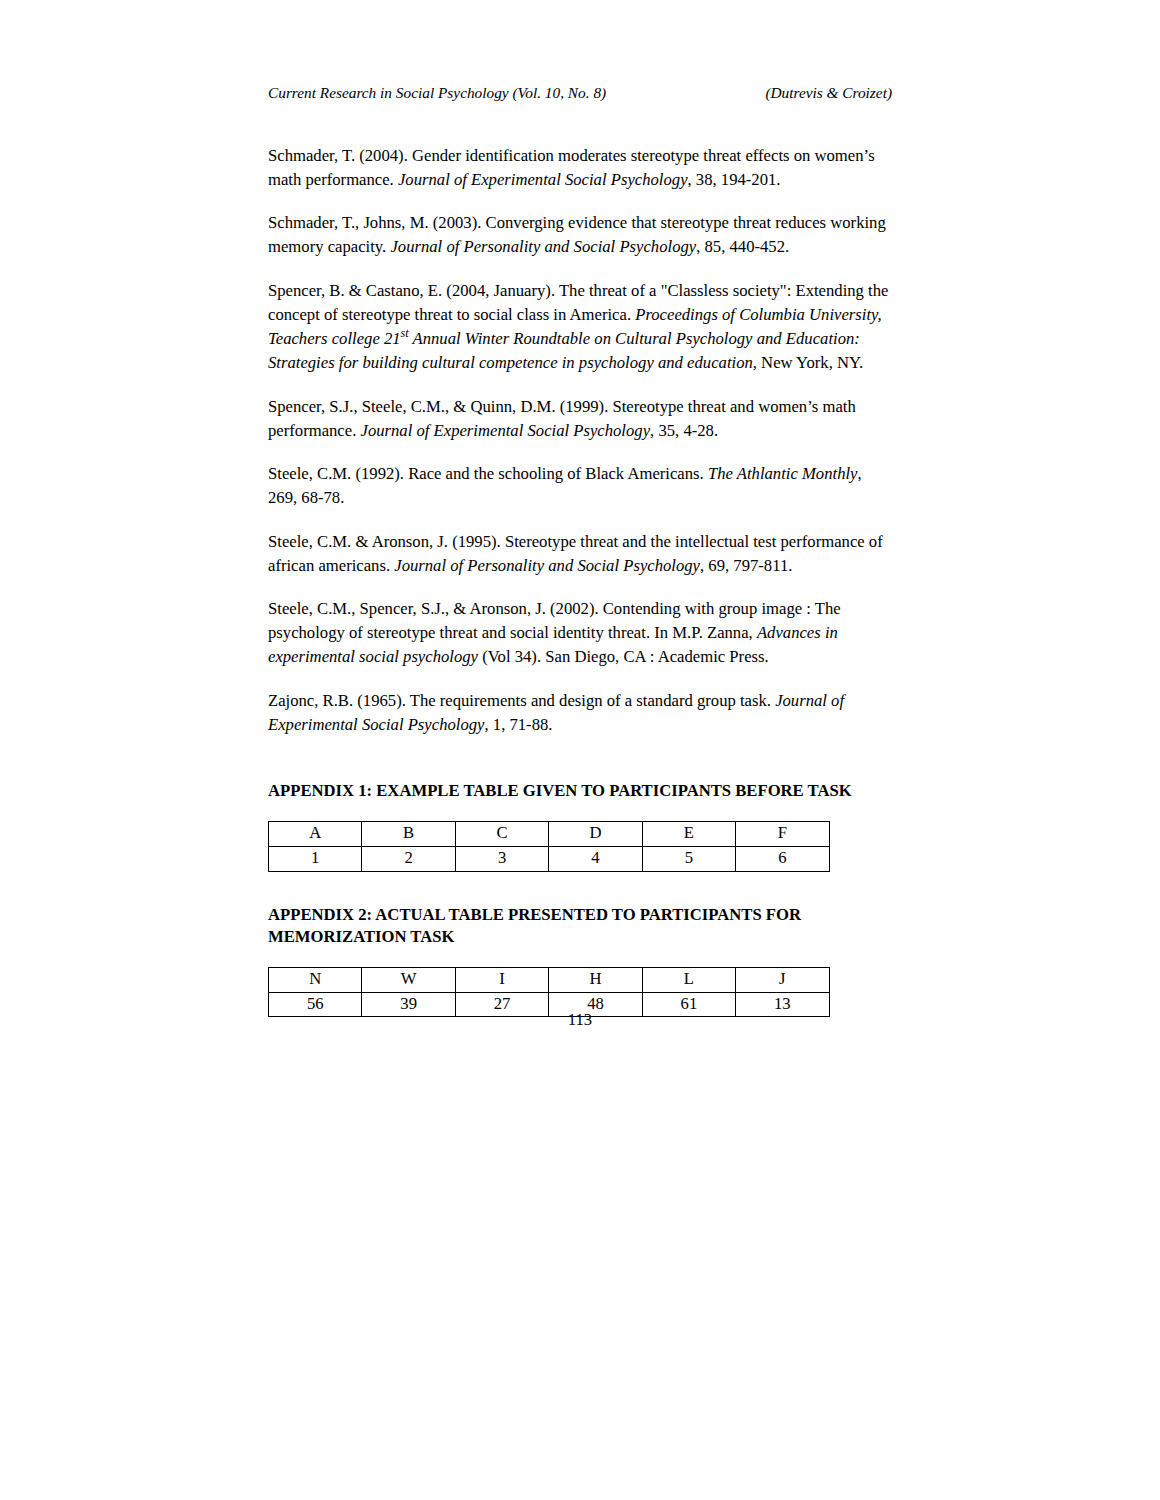Current Research in Social Psychology (Vol. 10, No. 8) (Dutrevis & Croizet)
Schmader, T. (2004). Gender identification moderates stereotype threat effects on women’s math performance. Journal of Experimental Social Psychology, 38, 194-201.
Schmader, T., Johns, M. (2003). Converging evidence that stereotype threat reduces working memory capacity. Journal of Personality and Social Psychology, 85, 440-452.
Spencer, B. & Castano, E. (2004, January). The threat of a "Classless society": Extending the concept of stereotype threat to social class in America. Proceedings of Columbia University, Teachers college 21st Annual Winter Roundtable on Cultural Psychology and Education: Strategies for building cultural competence in psychology and education, New York, NY.
Spencer, S.J., Steele, C.M., & Quinn, D.M. (1999). Stereotype threat and women’s math performance. Journal of Experimental Social Psychology, 35, 4-28.
Steele, C.M. (1992). Race and the schooling of Black Americans. The Athlantic Monthly, 269, 68-78.
Steele, C.M. & Aronson, J. (1995). Stereotype threat and the intellectual test performance of african americans. Journal of Personality and Social Psychology, 69, 797-811.
Steele, C.M., Spencer, S.J., & Aronson, J. (2002). Contending with group image : The psychology of stereotype threat and social identity threat. In M.P. Zanna, Advances in experimental social psychology (Vol 34). San Diego, CA : Academic Press.
Zajonc, R.B. (1965). The requirements and design of a standard group task. Journal of Experimental Social Psychology, 1, 71-88.
APPENDIX 1: EXAMPLE TABLE GIVEN TO PARTICIPANTS BEFORE TASK
| A | B | C | D | E | F |
| 1 | 2 | 3 | 4 | 5 | 6 |
APPENDIX 2: ACTUAL TABLE PRESENTED TO PARTICIPANTS FOR MEMORIZATION TASK
| N | W | I | H | L | J |
| 56 | 39 | 27 | 48 | 61 | 13 |
113